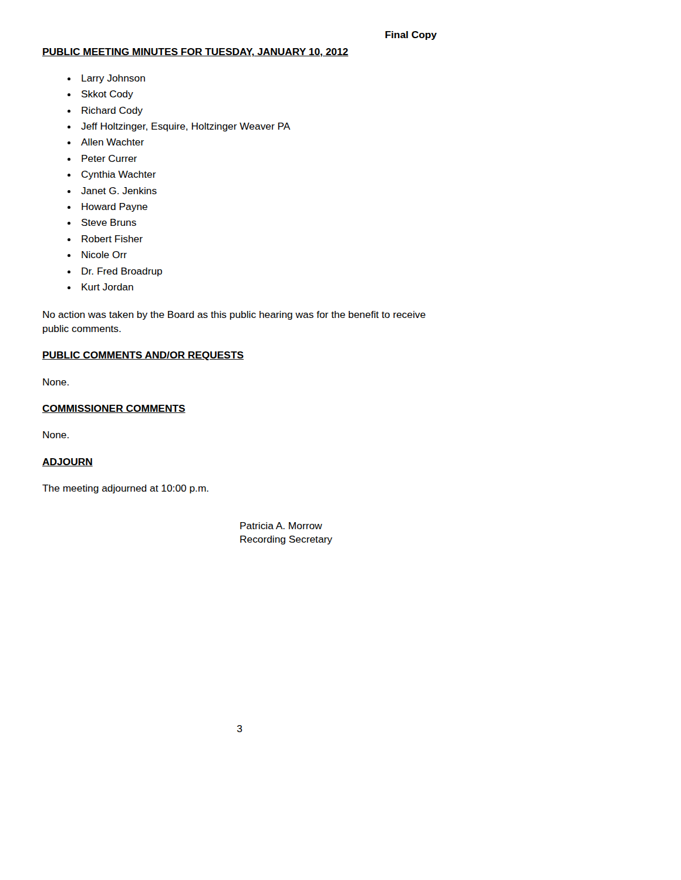Final Copy
PUBLIC MEETING MINUTES FOR TUESDAY, JANUARY 10, 2012
Larry Johnson
Skkot Cody
Richard Cody
Jeff Holtzinger, Esquire, Holtzinger Weaver PA
Allen Wachter
Peter Currer
Cynthia Wachter
Janet G. Jenkins
Howard Payne
Steve Bruns
Robert Fisher
Nicole Orr
Dr. Fred Broadrup
Kurt Jordan
No action was taken by the Board as this public hearing was for the benefit to receive public comments.
PUBLIC COMMENTS AND/OR REQUESTS
None.
COMMISSIONER COMMENTS
None.
ADJOURN
The meeting adjourned at 10:00 p.m.
Patricia A. Morrow
Recording Secretary
3